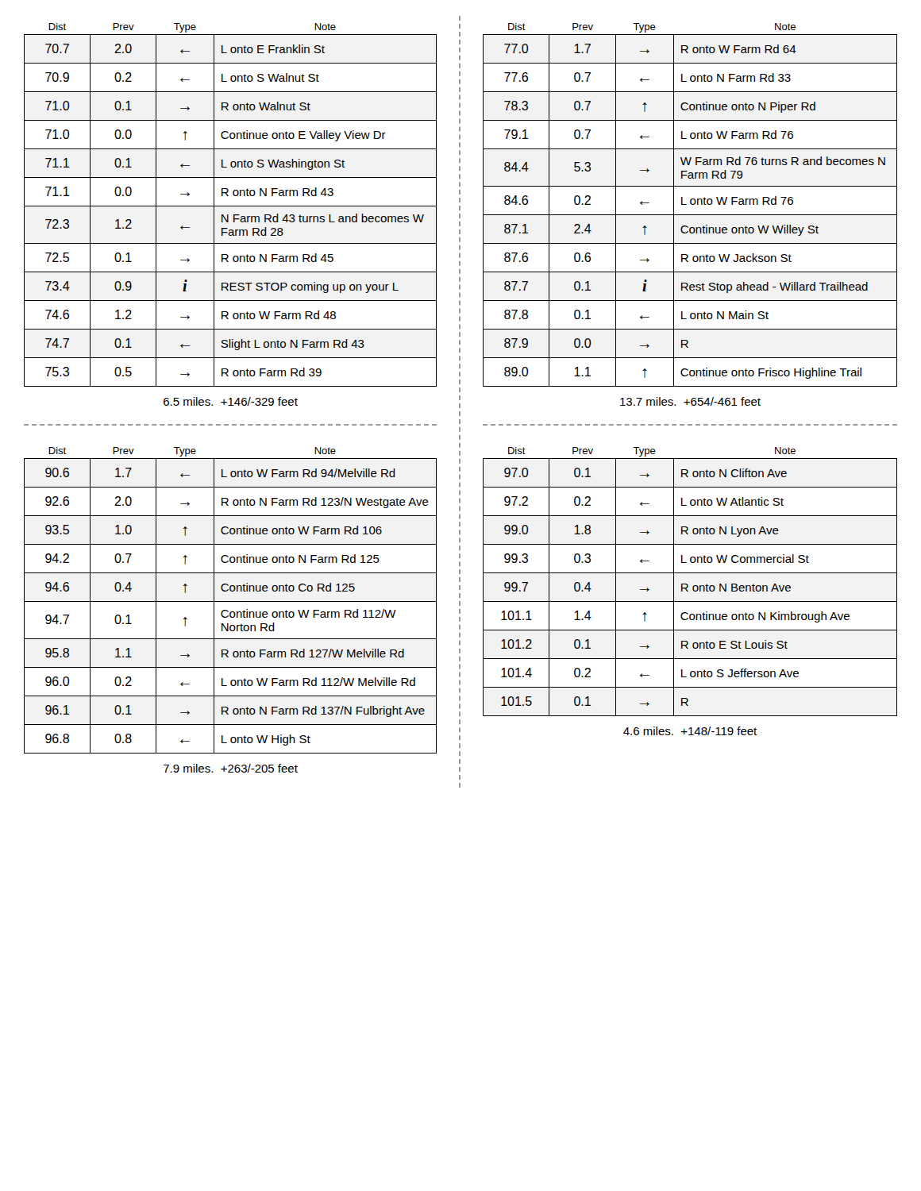6.5 miles. +146/-329 feet
| Dist | Prev | Type | Note |
| --- | --- | --- | --- |
| 70.7 | 2.0 | ← | L onto E Franklin St |
| 70.9 | 0.2 | ← | L onto S Walnut St |
| 71.0 | 0.1 | → | R onto Walnut St |
| 71.0 | 0.0 | ↑ | Continue onto E Valley View Dr |
| 71.1 | 0.1 | ← | L onto S Washington St |
| 71.1 | 0.0 | → | R onto N Farm Rd 43 |
| 72.3 | 1.2 | ← | N Farm Rd 43 turns L and becomes W Farm Rd 28 |
| 72.5 | 0.1 | → | R onto N Farm Rd 45 |
| 73.4 | 0.9 | i | REST STOP coming up on your L |
| 74.6 | 1.2 | → | R onto W Farm Rd 48 |
| 74.7 | 0.1 | ← | Slight L onto N Farm Rd 43 |
| 75.3 | 0.5 | → | R onto Farm Rd 39 |
7.9 miles. +263/-205 feet
| Dist | Prev | Type | Note |
| --- | --- | --- | --- |
| 90.6 | 1.7 | ← | L onto W Farm Rd 94/Melville Rd |
| 92.6 | 2.0 | → | R onto N Farm Rd 123/N Westgate Ave |
| 93.5 | 1.0 | ↑ | Continue onto W Farm Rd 106 |
| 94.2 | 0.7 | ↑ | Continue onto N Farm Rd 125 |
| 94.6 | 0.4 | ↑ | Continue onto Co Rd 125 |
| 94.7 | 0.1 | ↑ | Continue onto W Farm Rd 112/W Norton Rd |
| 95.8 | 1.1 | → | R onto Farm Rd 127/W Melville Rd |
| 96.0 | 0.2 | ← | L onto W Farm Rd 112/W Melville Rd |
| 96.1 | 0.1 | → | R onto N Farm Rd 137/N Fulbright Ave |
| 96.8 | 0.8 | ← | L onto W High St |
13.7 miles. +654/-461 feet
| Dist | Prev | Type | Note |
| --- | --- | --- | --- |
| 77.0 | 1.7 | → | R onto W Farm Rd 64 |
| 77.6 | 0.7 | ← | L onto N Farm Rd 33 |
| 78.3 | 0.7 | ↑ | Continue onto N Piper Rd |
| 79.1 | 0.7 | ← | L onto W Farm Rd 76 |
| 84.4 | 5.3 | → | W Farm Rd 76 turns R and becomes N Farm Rd 79 |
| 84.6 | 0.2 | ← | L onto W Farm Rd 76 |
| 87.1 | 2.4 | ↑ | Continue onto W Willey St |
| 87.6 | 0.6 | → | R onto W Jackson St |
| 87.7 | 0.1 | i | Rest Stop ahead - Willard Trailhead |
| 87.8 | 0.1 | ← | L onto N Main St |
| 87.9 | 0.0 | → | R |
| 89.0 | 1.1 | ↑ | Continue onto Frisco Highline Trail |
4.6 miles. +148/-119 feet
| Dist | Prev | Type | Note |
| --- | --- | --- | --- |
| 97.0 | 0.1 | → | R onto N Clifton Ave |
| 97.2 | 0.2 | ← | L onto W Atlantic St |
| 99.0 | 1.8 | → | R onto N Lyon Ave |
| 99.3 | 0.3 | ← | L onto W Commercial St |
| 99.7 | 0.4 | → | R onto N Benton Ave |
| 101.1 | 1.4 | ↑ | Continue onto N Kimbrough Ave |
| 101.2 | 0.1 | → | R onto E St Louis St |
| 101.4 | 0.2 | ← | L onto S Jefferson Ave |
| 101.5 | 0.1 | → | R |